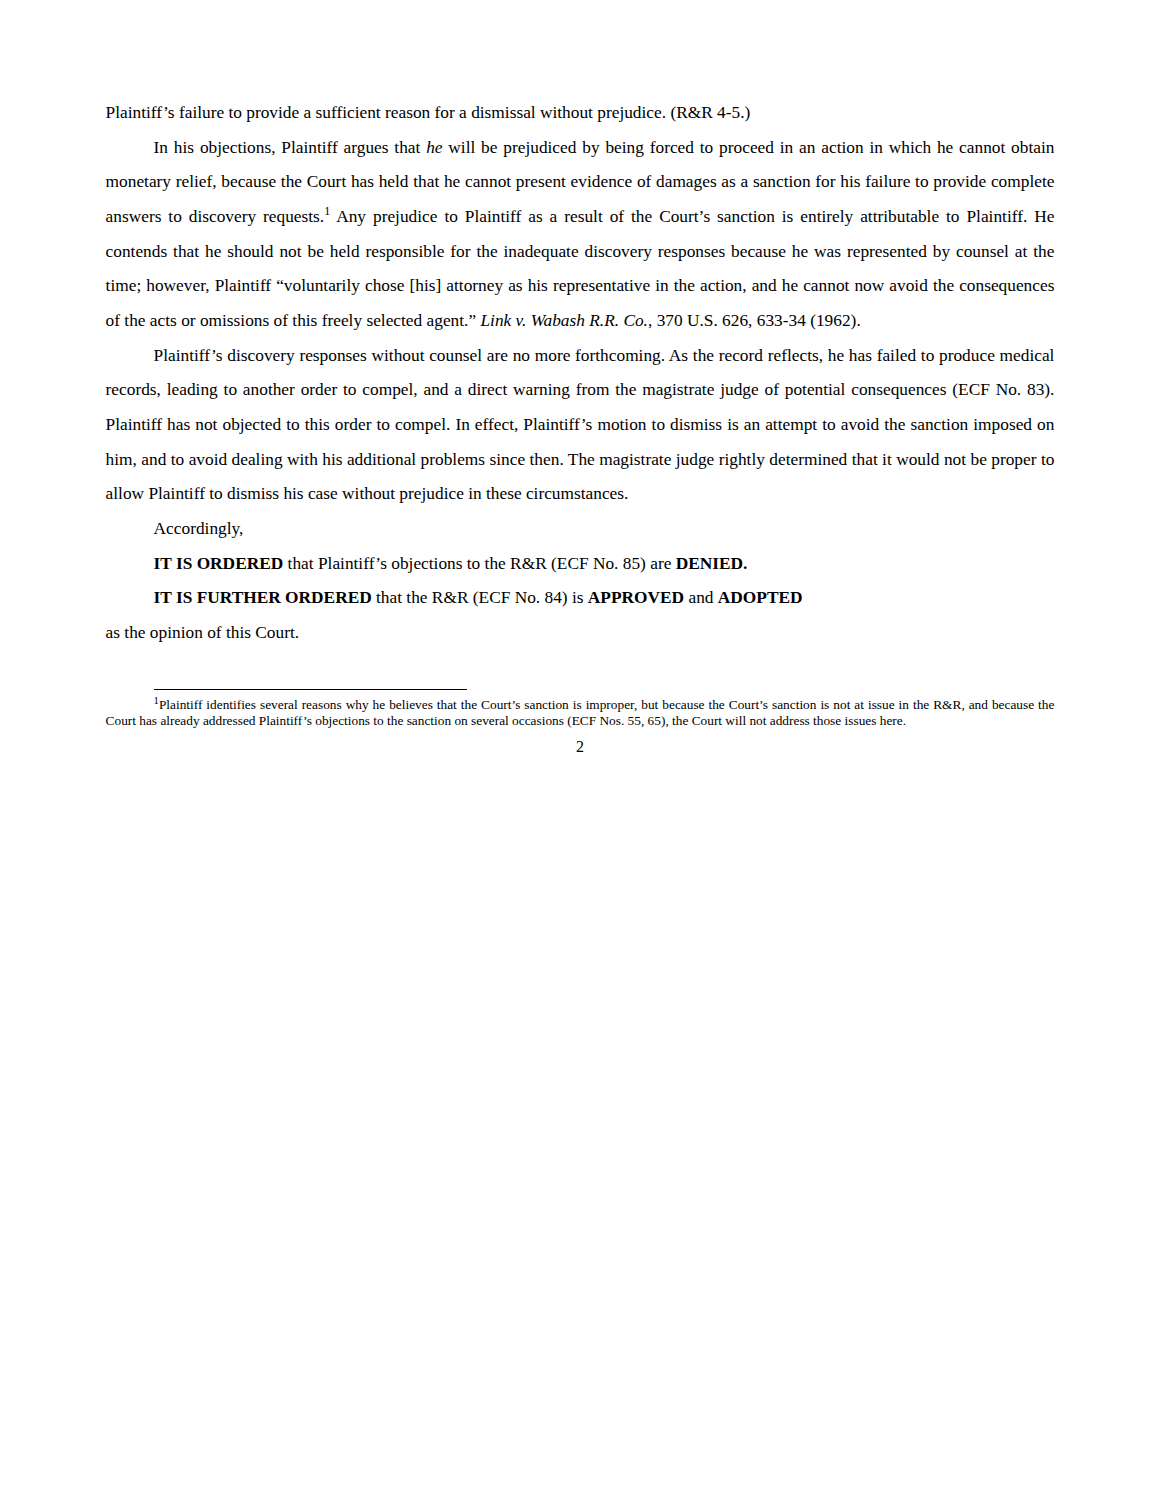Plaintiff’s failure to provide a sufficient reason for a dismissal without prejudice. (R&R 4-5.)
In his objections, Plaintiff argues that he will be prejudiced by being forced to proceed in an action in which he cannot obtain monetary relief, because the Court has held that he cannot present evidence of damages as a sanction for his failure to provide complete answers to discovery requests.1 Any prejudice to Plaintiff as a result of the Court’s sanction is entirely attributable to Plaintiff. He contends that he should not be held responsible for the inadequate discovery responses because he was represented by counsel at the time; however, Plaintiff “voluntarily chose [his] attorney as his representative in the action, and he cannot now avoid the consequences of the acts or omissions of this freely selected agent.” Link v. Wabash R.R. Co., 370 U.S. 626, 633-34 (1962).
Plaintiff’s discovery responses without counsel are no more forthcoming. As the record reflects, he has failed to produce medical records, leading to another order to compel, and a direct warning from the magistrate judge of potential consequences (ECF No. 83). Plaintiff has not objected to this order to compel. In effect, Plaintiff’s motion to dismiss is an attempt to avoid the sanction imposed on him, and to avoid dealing with his additional problems since then. The magistrate judge rightly determined that it would not be proper to allow Plaintiff to dismiss his case without prejudice in these circumstances.
Accordingly,
IT IS ORDERED that Plaintiff’s objections to the R&R (ECF No. 85) are DENIED.
IT IS FURTHER ORDERED that the R&R (ECF No. 84) is APPROVED and ADOPTED
as the opinion of this Court.
1Plaintiff identifies several reasons why he believes that the Court’s sanction is improper, but because the Court’s sanction is not at issue in the R&R, and because the Court has already addressed Plaintiff’s objections to the sanction on several occasions (ECF Nos. 55, 65), the Court will not address those issues here.
2